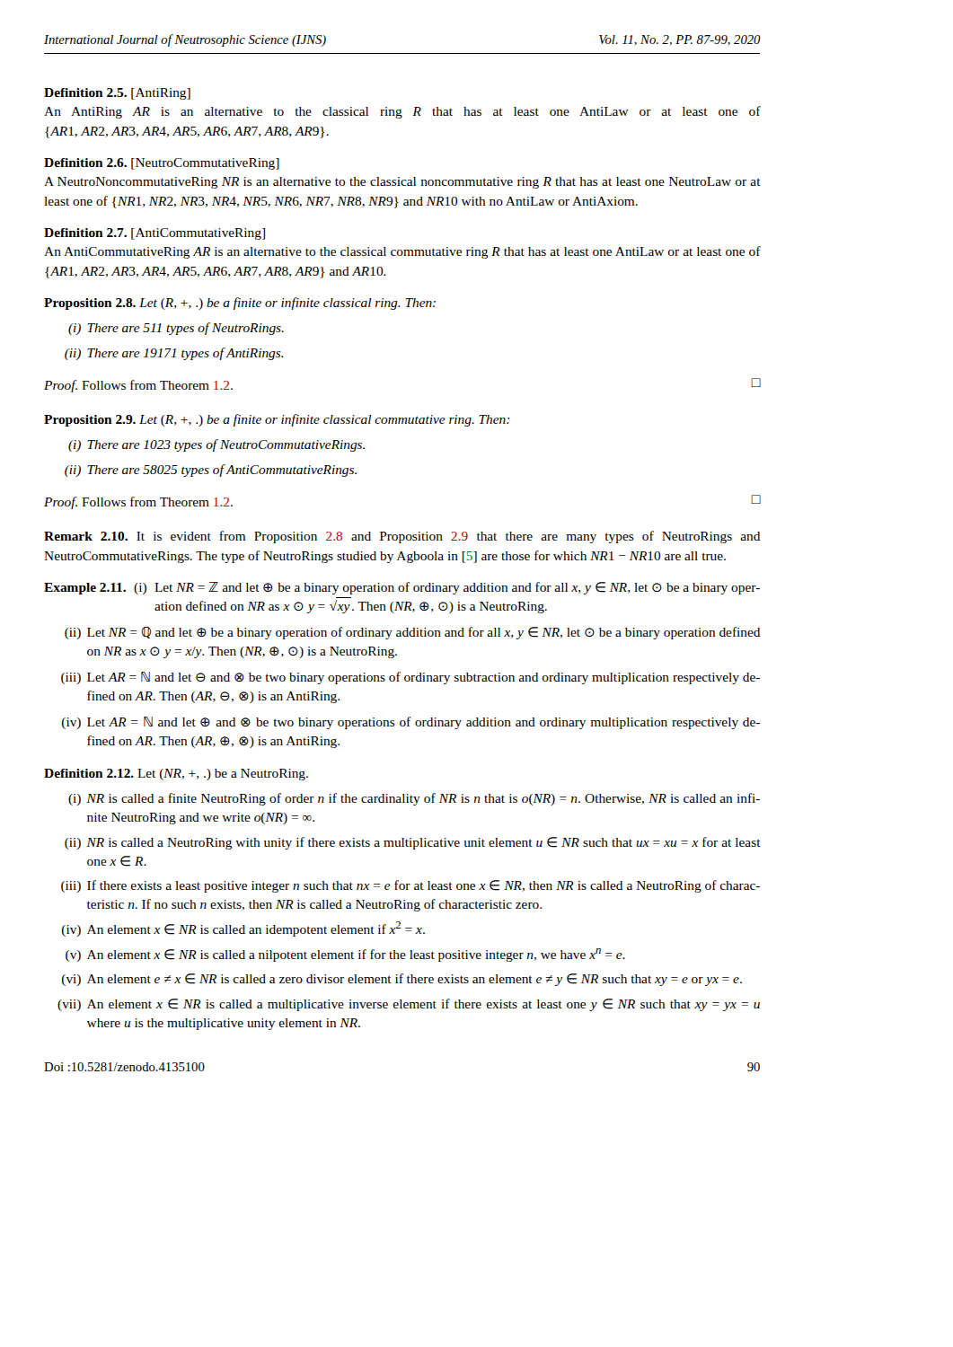International Journal of Neutrosophic Science (IJNS)
Vol. 11, No. 2, PP. 87-99, 2020
Definition 2.5. [AntiRing]
An AntiRing AR is an alternative to the classical ring R that has at least one AntiLaw or at least one of {AR1, AR2, AR3, AR4, AR5, AR6, AR7, AR8, AR9}.
Definition 2.6. [NeutroCommutativeRing]
A NeutroNoncommutativeRing NR is an alternative to the classical noncommutative ring R that has at least one NeutroLaw or at least one of {NR1, NR2, NR3, NR4, NR5, NR6, NR7, NR8, NR9} and NR10 with no AntiLaw or AntiAxiom.
Definition 2.7. [AntiCommutativeRing]
An AntiCommutativeRing AR is an alternative to the classical commutative ring R that has at least one AntiLaw or at least one of {AR1, AR2, AR3, AR4, AR5, AR6, AR7, AR8, AR9} and AR10.
Proposition 2.8. Let (R, +, .) be a finite or infinite classical ring. Then:
(i) There are 511 types of NeutroRings.
(ii) There are 19171 types of AntiRings.
□
Proof. Follows from Theorem 1.2.
Proposition 2.9. Let (R, +, .) be a finite or infinite classical commutative ring. Then:
(i) There are 1023 types of NeutroCommutativeRings.
(ii) There are 58025 types of AntiCommutativeRings.
□
Proof. Follows from Theorem 1.2.
Remark 2.10. It is evident from Proposition 2.8 and Proposition 2.9 that there are many types of NeutroRings and NeutroCommutativeRings. The type of NeutroRings studied by Agboola in [5] are those for which NR1 − NR10 are all true.
Example 2.11. (i) Let NR = ℤ and let ⊕ be a binary operation of ordinary addition and for all x, y ∈ NR, let ⊙ be a binary operation defined on NR as x ⊙ y = √xy. Then (NR, ⊕, ⊙) is a NeutroRing.
(ii) Let NR = ℚ and let ⊕ be a binary operation of ordinary addition and for all x, y ∈ NR, let ⊙ be a binary operation defined on NR as x ⊙ y = x/y. Then (NR, ⊕, ⊙) is a NeutroRing.
(iii) Let AR = ℕ and let ⊖ and ⊗ be two binary operations of ordinary subtraction and ordinary multiplication respectively defined on AR. Then (AR, ⊖, ⊗) is an AntiRing.
(iv) Let AR = ℕ and let ⊕ and ⊗ be two binary operations of ordinary addition and ordinary multiplication respectively defined on AR. Then (AR, ⊕, ⊗) is an AntiRing.
Definition 2.12. Let (NR, +, .) be a NeutroRing.
(i) NR is called a finite NeutroRing of order n if the cardinality of NR is n that is o(NR) = n. Otherwise, NR is called an infinite NeutroRing and we write o(NR) = ∞.
(ii) NR is called a NeutroRing with unity if there exists a multiplicative unit element u ∈ NR such that ux = xu = x for at least one x ∈ R.
(iii) If there exists a least positive integer n such that nx = e for at least one x ∈ NR, then NR is called a NeutroRing of characteristic n. If no such n exists, then NR is called a NeutroRing of characteristic zero.
(iv) An element x ∈ NR is called an idempotent element if x2 = x.
(v) An element x ∈ NR is called a nilpotent element if for the least positive integer n, we have xn = e.
(vi) An element e ≠ x ∈ NR is called a zero divisor element if there exists an element e ≠ y ∈ NR such that xy = e or yx = e.
(vii) An element x ∈ NR is called a multiplicative inverse element if there exists at least one y ∈ NR such that xy = yx = u where u is the multiplicative unity element in NR.
Doi :10.5281/zenodo.4135100
90